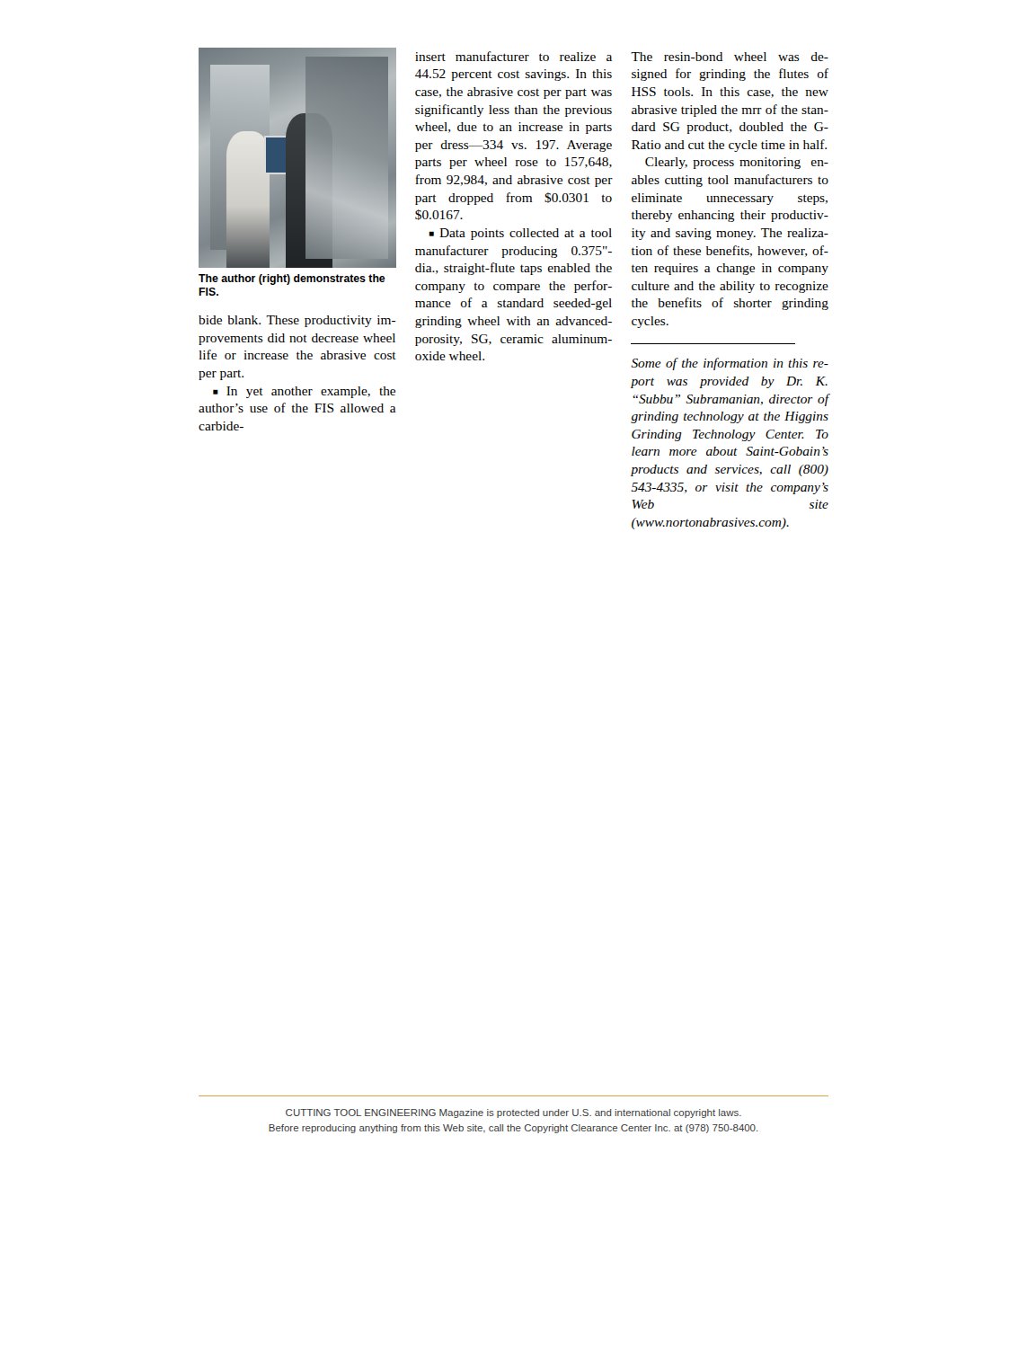The author (right) demonstrates the FIS.
bide blank. These productivity improvements did not decrease wheel life or increase the abrasive cost per part.
■In yet another example, the author’s use of the FIS allowed a carbide-
insert manufacturer to realize a 44.52 percent cost savings. In this case, the abrasive cost per part was significantly less than the previous wheel, due to an increase in parts per dress—334 vs. 197. Average parts per wheel rose to 157,648, from 92,984, and abrasive cost per part dropped from $0.0301 to $0.0167.
■Data points collected at a tool manufacturer producing 0.375"-dia., straight-flute taps enabled the company to compare the performance of a standard seeded-gel grinding wheel with an advanced-porosity, SG, ceramic aluminum-oxide wheel.
The resin-bond wheel was designed for grinding the flutes of HSS tools. In this case, the new abrasive tripled the mrr of the standard SG product, doubled the G-Ratio and cut the cycle time in half.
Clearly, process monitoring enables cutting tool manufacturers to eliminate unnecessary steps, thereby enhancing their productivity and saving money. The realization of these benefits, however, often requires a change in company culture and the ability to recognize the benefits of shorter grinding cycles.
Some of the information in this report was provided by Dr. K. “Subbu” Subramanian, director of grinding technology at the Higgins Grinding Technology Center. To learn more about Saint-Gobain’s products and services, call (800) 543-4335, or visit the company’s Web site (www.nortonabrasives.com).
CUTTING TOOL ENGINEERING Magazine is protected under U.S. and international copyright laws.
Before reproducing anything from this Web site, call the Copyright Clearance Center Inc. at (978) 750-8400.